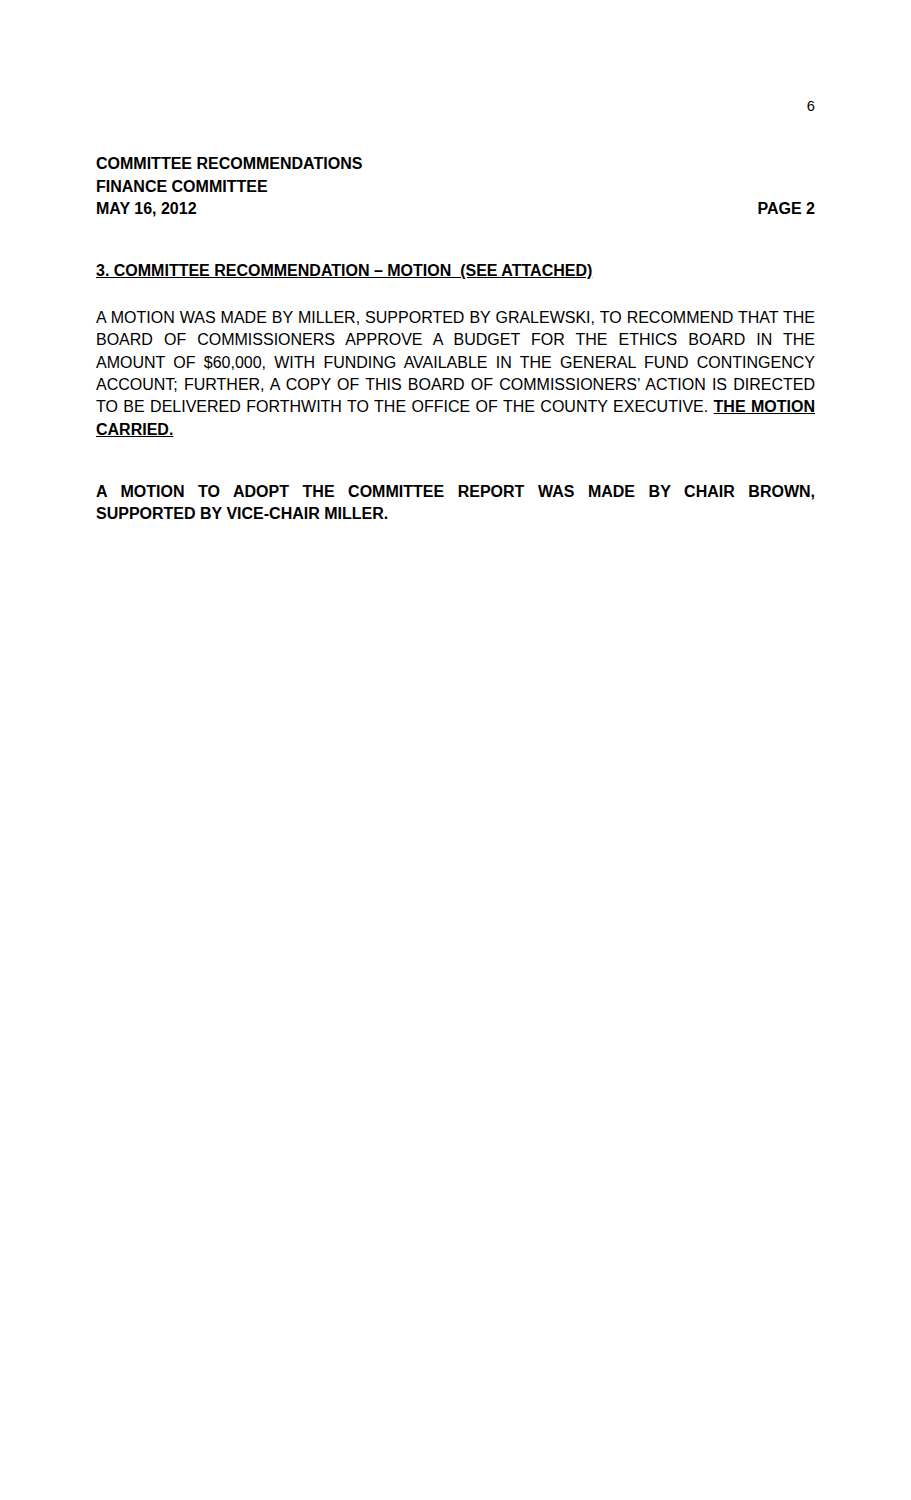6
COMMITTEE RECOMMENDATIONS FINANCE COMMITTEE
MAY 16, 2012 PAGE 2
3. COMMITTEE RECOMMENDATION – MOTION (SEE ATTACHED)
A MOTION WAS MADE BY MILLER, SUPPORTED BY GRALEWSKI, TO RECOMMEND THAT THE BOARD OF COMMISSIONERS APPROVE A BUDGET FOR THE ETHICS BOARD IN THE AMOUNT OF $60,000, WITH FUNDING AVAILABLE IN THE GENERAL FUND CONTINGENCY ACCOUNT; FURTHER, A COPY OF THIS BOARD OF COMMISSIONERS’ ACTION IS DIRECTED TO BE DELIVERED FORTHWITH TO THE OFFICE OF THE COUNTY EXECUTIVE. THE MOTION CARRIED.
A MOTION TO ADOPT THE COMMITTEE REPORT WAS MADE BY CHAIR BROWN, SUPPORTED BY VICE-CHAIR MILLER.